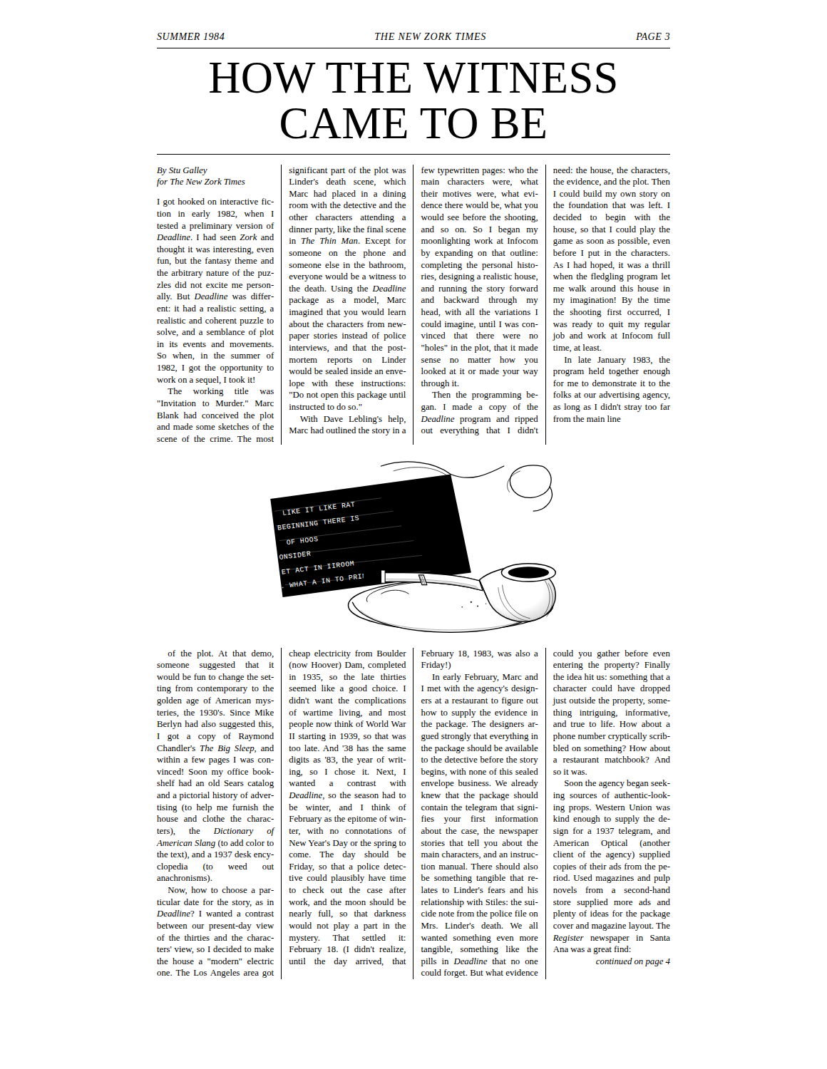SUMMER 1984
THE NEW ZORK TIMES
PAGE 3
HOW THE WITNESS CAME TO BE
By Stu Galley
for The New Zork Times
I got hooked on interactive fiction in early 1982, when I tested a preliminary version of Deadline. I had seen Zork and thought it was interesting, even fun, but the fantasy theme and the arbitrary nature of the puzzles did not excite me personally. But Deadline was different: it had a realistic setting, a realistic and coherent puzzle to solve, and a semblance of plot in its events and movements. So when, in the summer of 1982, I got the opportunity to work on a sequel, I took it!
The working title was "Invitation to Murder." Marc Blank had conceived the plot and made some sketches of the scene of the crime. The most significant part of the plot was Linder's death scene, which Marc had placed in a dining room with the detective and the other characters attending a dinner party, like the final scene in The Thin Man. Except for someone on the phone and someone else in the bathroom, everyone would be a witness to the death. Using the Deadline package as a model, Marc imagined that you would learn about the characters from newpaper stories instead of police interviews, and that the postmortem reports on Linder would be sealed inside an envelope with these instructions: "Do not open this package until instructed to do so."
With Dave Lebling's help, Marc had outlined the story in a few typewritten pages: who the main characters were, what their motives were, what evidence there would be, what you would see before the shooting, and so on. So I began my moonlighting work at Infocom by expanding on that outline: completing the personal histories, designing a realistic house, and running the story forward and backward through my head, with all the variations I could imagine, until I was convinced that there were no "holes" in the plot, that it made sense no matter how you looked at it or made your way through it.
Then the programming began. I made a copy of the Deadline program and ripped out everything that I didn't need: the house, the characters, the evidence, and the plot. Then I could build my own story on the foundation that was left. I decided to begin with the house, so that I could play the game as soon as possible, even before I put in the characters. As I had hoped, it was a thrill when the fledgling program let me walk around this house in my imagination! By the time the shooting first occurred, I was ready to quit my regular job and work at Infocom full time, at least.
In late January 1983, the program held together enough for me to demonstrate it to the folks at our advertising agency, as long as I didn't stray too far from the main line
LIKE IT LIKE RAT BEGINNING THERE IS OF HOOS ONSIDER ET ACT IN IIROOM M. WHAT A IN TO PRINT
of the plot. At that demo, someone suggested that it would be fun to change the setting from contemporary to the golden age of American mysteries, the 1930's. Since Mike Berlyn had also suggested this, I got a copy of Raymond Chandler's The Big Sleep, and within a few pages I was convinced! Soon my office bookshelf had an old Sears catalog and a pictorial history of advertising (to help me furnish the house and clothe the characters), the Dictionary of American Slang (to add color to the text), and a 1937 desk encyclopedia (to weed out anachronisms).
Now, how to choose a particular date for the story, as in Deadline? I wanted a contrast between our present-day view of the thirties and the characters' view, so I decided to make the house a "modern" electric one. The Los Angeles area got cheap electricity from Boulder (now Hoover) Dam, completed in 1935, so the late thirties seemed like a good choice. I didn't want the complications of wartime living, and most people now think of World War II starting in 1939, so that was too late. And '38 has the same digits as '83, the year of writing, so I chose it. Next, I wanted a contrast with Deadline, so the season had to be winter, and I think of February as the epitome of winter, with no connotations of New Year's Day or the spring to come. The day should be Friday, so that a police detective could plausibly have time to check out the case after work, and the moon should be nearly full, so that darkness would not play a part in the mystery. That settled it: February 18. (I didn't realize, until the day arrived, that February 18, 1983, was also a Friday!)
In early February, Marc and I met with the agency's designers at a restaurant to figure out how to supply the evidence in the package. The designers argued strongly that everything in the package should be available to the detective before the story begins, with none of this sealed envelope business. We already knew that the package should contain the telegram that signifies your first information about the case, the newspaper stories that tell you about the main characters, and an instruction manual. There should also be something tangible that relates to Linder's fears and his relationship with Stiles: the suicide note from the police file on Mrs. Linder's death. We all wanted something even more tangible, something like the pills in Deadline that no one could forget. But what evidence could you gather before even entering the property? Finally the idea hit us: something that a character could have dropped just outside the property, something intriguing, informative, and true to life. How about a phone number cryptically scribbled on something? How about a restaurant matchbook? And so it was.
Soon the agency began seeking sources of authentic-looking props. Western Union was kind enough to supply the design for a 1937 telegram, and American Optical (another client of the agency) supplied copies of their ads from the period. Used magazines and pulp novels from a second-hand store supplied more ads and plenty of ideas for the package cover and magazine layout. The Register newspaper in Santa Ana was a great find:
continued on page 4